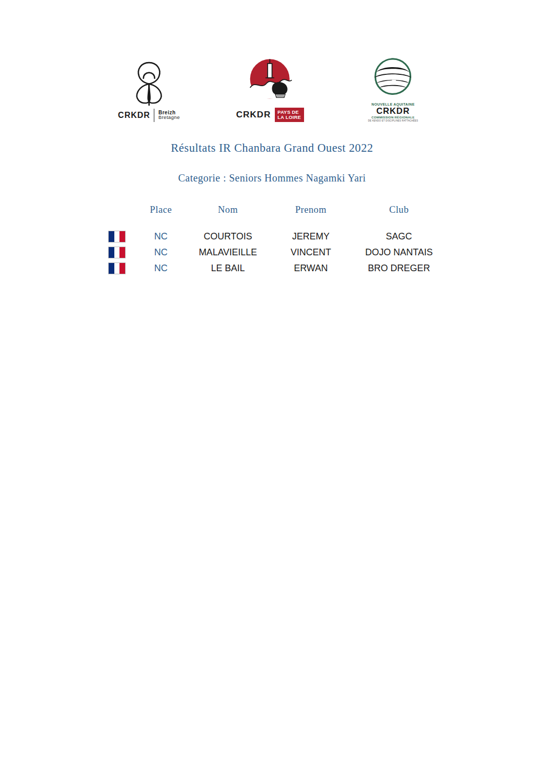CRKDR Breizh Bretagne
CRKDR PAYS DE
LA LOIRE
NOUVELLE AQUITAINE
CRKDR
COMMISSION RÉGIONALE
DE KENDO ET DISCIPLINES RATTACHÉES
Résultats IR Chanbara Grand Ouest 2022
Categorie : Seniors Hommes Nagamki Yari
| | Place | Nom | Prenom | Club |
| --- | --- | --- | --- | --- |
| | NC | COURTOIS | JEREMY | SAGC |
| | NC | MALAVIEILLE | VINCENT | DOJO NANTAIS |
| | NC | LE BAIL | ERWAN | BRO DREGER |